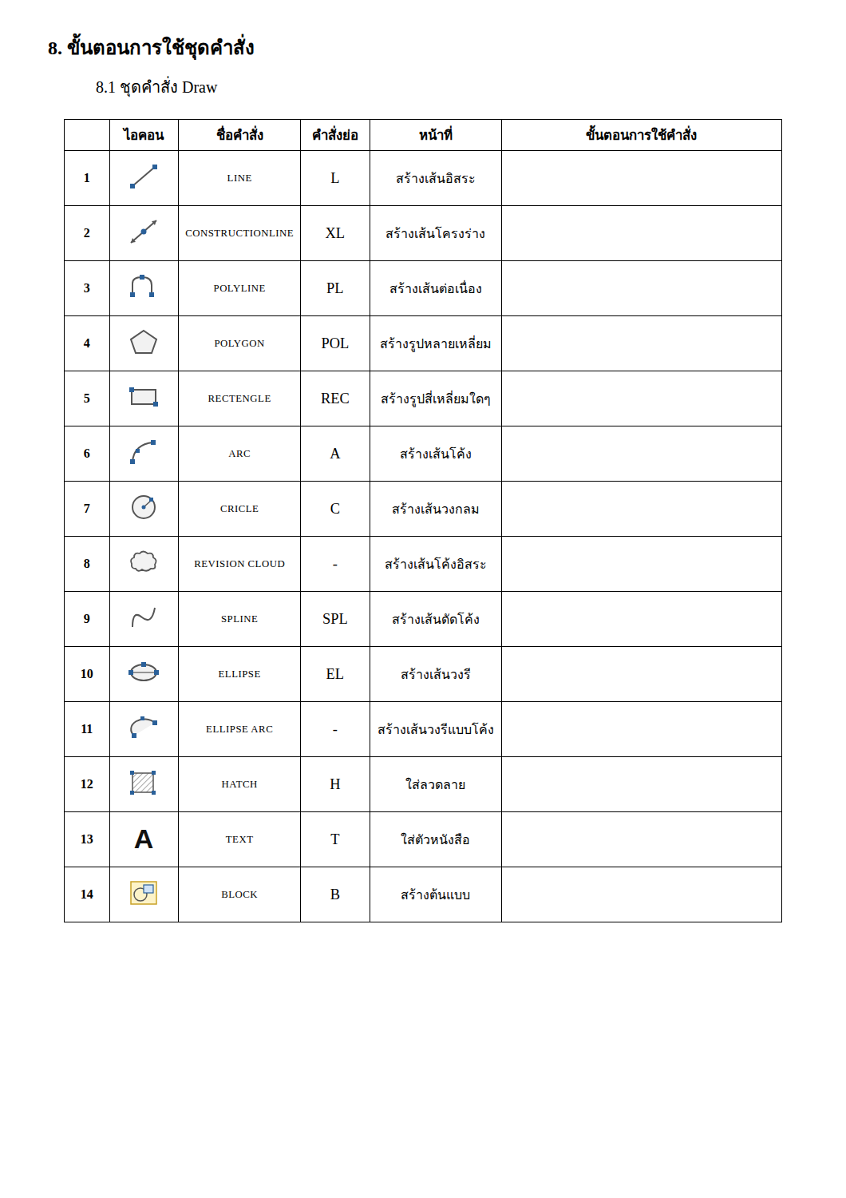8. ขั้นตอนการใช้ชุดคำสั่ง
8.1 ชุดคำสั่ง Draw
| | ไอคอน | ชื่อคำสั่ง | คำสั่งย่อ | หน้าที่ | ขั้นตอนการใช้คำสั่ง |
| --- | --- | --- | --- | --- | --- |
| 1 | | LINE | L | สร้างเส้นอิสระ | |
| 2 | | CONSTRUCTIONLINE | XL | สร้างเส้นโครงร่าง | |
| 3 | | POLYLINE | PL | สร้างเส้นต่อเนื่อง | |
| 4 | | POLYGON | POL | สร้างรูปหลายเหลี่ยม | |
| 5 | | RECTENGLE | REC | สร้างรูปสี่เหลี่ยมใดๆ | |
| 6 | | ARC | A | สร้างเส้นโค้ง | |
| 7 | | CRICLE | C | สร้างเส้นวงกลม | |
| 8 | | REVISION CLOUD | - | สร้างเส้นโค้งอิสระ | |
| 9 | | SPLINE | SPL | สร้างเส้นดัดโค้ง | |
| 10 | | ELLIPSE | EL | สร้างเส้นวงรี | |
| 11 | | ELLIPSE ARC | - | สร้างเส้นวงรีแบบโค้ง | |
| 12 | | HATCH | H | ใส่ลวดลาย | |
| 13 | A | TEXT | T | ใส่ตัวหนังสือ | |
| 14 | | BLOCK | B | สร้างต้นแบบ | |